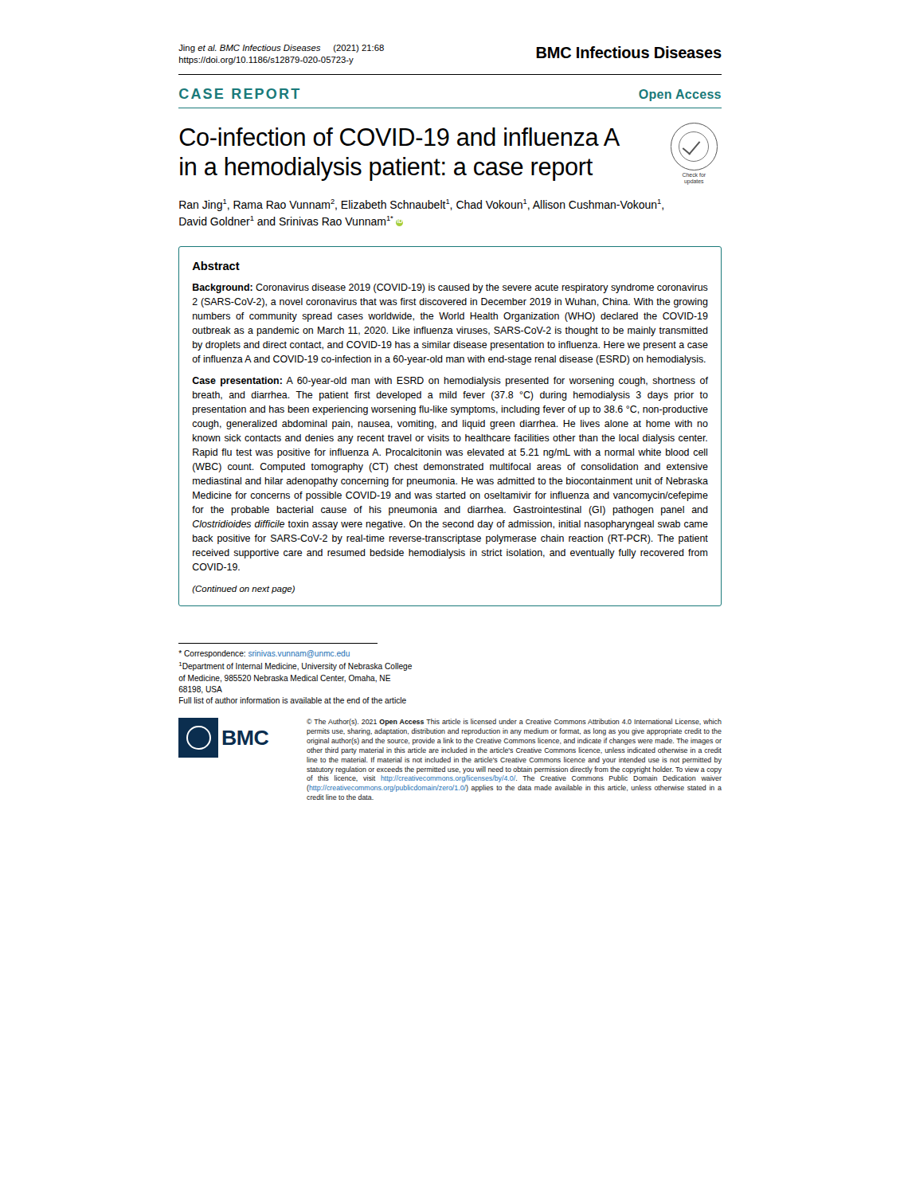Jing et al. BMC Infectious Diseases (2021) 21:68
https://doi.org/10.1186/s12879-020-05723-y
BMC Infectious Diseases
CASE REPORT
Open Access
Co-infection of COVID-19 and influenza A
in a hemodialysis patient: a case report
Check for
updates
Ran Jing1, Rama Rao Vunnam2, Elizabeth Schnaubelt1, Chad Vokoun1, Allison Cushman-Vokoun1,
David Goldner1 and Srinivas Rao Vunnam1*
Abstract
Background: Coronavirus disease 2019 (COVID-19) is caused by the severe acute respiratory syndrome coronavirus 2 (SARS-CoV-2), a novel coronavirus that was first discovered in December 2019 in Wuhan, China. With the growing numbers of community spread cases worldwide, the World Health Organization (WHO) declared the COVID-19 outbreak as a pandemic on March 11, 2020. Like influenza viruses, SARS-CoV-2 is thought to be mainly transmitted by droplets and direct contact, and COVID-19 has a similar disease presentation to influenza. Here we present a case of influenza A and COVID-19 co-infection in a 60-year-old man with end-stage renal disease (ESRD) on hemodialysis.
Case presentation: A 60-year-old man with ESRD on hemodialysis presented for worsening cough, shortness of breath, and diarrhea. The patient first developed a mild fever (37.8 °C) during hemodialysis 3 days prior to presentation and has been experiencing worsening flu-like symptoms, including fever of up to 38.6 °C, non-productive cough, generalized abdominal pain, nausea, vomiting, and liquid green diarrhea. He lives alone at home with no known sick contacts and denies any recent travel or visits to healthcare facilities other than the local dialysis center. Rapid flu test was positive for influenza A. Procalcitonin was elevated at 5.21 ng/mL with a normal white blood cell (WBC) count. Computed tomography (CT) chest demonstrated multifocal areas of consolidation and extensive mediastinal and hilar adenopathy concerning for pneumonia. He was admitted to the biocontainment unit of Nebraska Medicine for concerns of possible COVID-19 and was started on oseltamivir for influenza and vancomycin/cefepime for the probable bacterial cause of his pneumonia and diarrhea. Gastrointestinal (GI) pathogen panel and Clostridioides difficile toxin assay were negative. On the second day of admission, initial nasopharyngeal swab came back positive for SARS-CoV-2 by real-time reverse-transcriptase polymerase chain reaction (RT-PCR). The patient received supportive care and resumed bedside hemodialysis in strict isolation, and eventually fully recovered from COVID-19.
(Continued on next page)
* Correspondence: srinivas.vunnam@unmc.edu
1Department of Internal Medicine, University of Nebraska College of Medicine, 985520 Nebraska Medical Center, Omaha, NE 68198, USA
Full list of author information is available at the end of the article
BMC
© The Author(s). 2021 Open Access This article is licensed under a Creative Commons Attribution 4.0 International License, which permits use, sharing, adaptation, distribution and reproduction in any medium or format, as long as you give appropriate credit to the original author(s) and the source, provide a link to the Creative Commons licence, and indicate if changes were made. The images or other third party material in this article are included in the article's Creative Commons licence, unless indicated otherwise in a credit line to the material. If material is not included in the article's Creative Commons licence and your intended use is not permitted by statutory regulation or exceeds the permitted use, you will need to obtain permission directly from the copyright holder. To view a copy of this licence, visit http://creativecommons.org/licenses/by/4.0/. The Creative Commons Public Domain Dedication waiver (http://creativecommons.org/publicdomain/zero/1.0/) applies to the data made available in this article, unless otherwise stated in a credit line to the data.